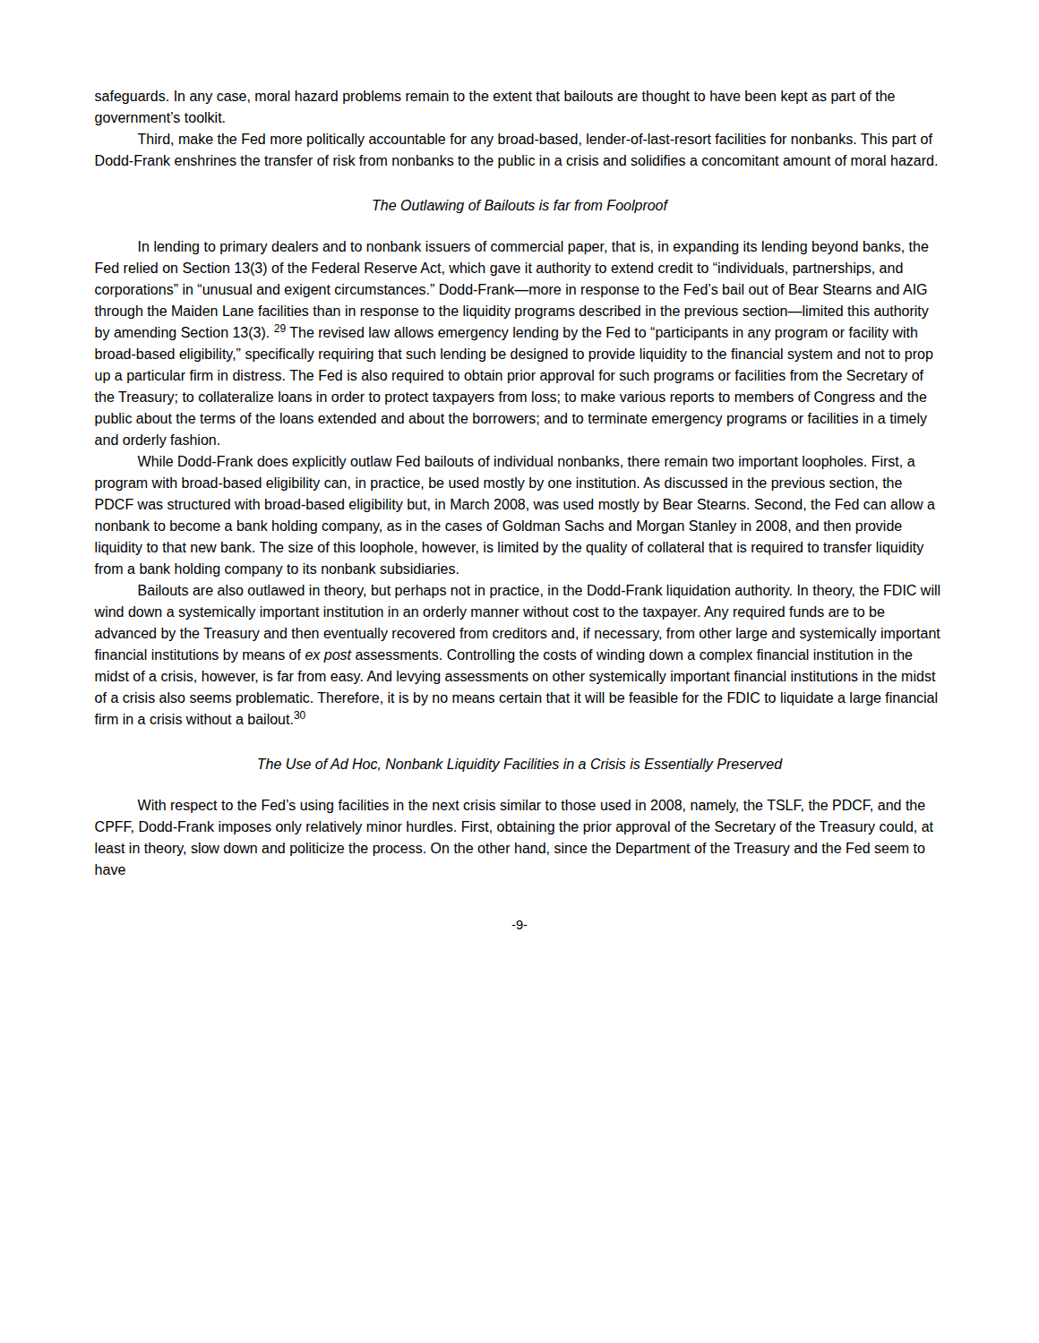safeguards. In any case, moral hazard problems remain to the extent that bailouts are thought to have been kept as part of the government’s toolkit.
Third, make the Fed more politically accountable for any broad-based, lender-of-last-resort facilities for nonbanks. This part of Dodd-Frank enshrines the transfer of risk from nonbanks to the public in a crisis and solidifies a concomitant amount of moral hazard.
The Outlawing of Bailouts is far from Foolproof
In lending to primary dealers and to nonbank issuers of commercial paper, that is, in expanding its lending beyond banks, the Fed relied on Section 13(3) of the Federal Reserve Act, which gave it authority to extend credit to “individuals, partnerships, and corporations” in “unusual and exigent circumstances.” Dodd-Frank—more in response to the Fed’s bail out of Bear Stearns and AIG through the Maiden Lane facilities than in response to the liquidity programs described in the previous section—limited this authority by amending Section 13(3). 29 The revised law allows emergency lending by the Fed to “participants in any program or facility with broad-based eligibility,” specifically requiring that such lending be designed to provide liquidity to the financial system and not to prop up a particular firm in distress. The Fed is also required to obtain prior approval for such programs or facilities from the Secretary of the Treasury; to collateralize loans in order to protect taxpayers from loss; to make various reports to members of Congress and the public about the terms of the loans extended and about the borrowers; and to terminate emergency programs or facilities in a timely and orderly fashion.
While Dodd-Frank does explicitly outlaw Fed bailouts of individual nonbanks, there remain two important loopholes. First, a program with broad-based eligibility can, in practice, be used mostly by one institution. As discussed in the previous section, the PDCF was structured with broad-based eligibility but, in March 2008, was used mostly by Bear Stearns. Second, the Fed can allow a nonbank to become a bank holding company, as in the cases of Goldman Sachs and Morgan Stanley in 2008, and then provide liquidity to that new bank. The size of this loophole, however, is limited by the quality of collateral that is required to transfer liquidity from a bank holding company to its nonbank subsidiaries.
Bailouts are also outlawed in theory, but perhaps not in practice, in the Dodd-Frank liquidation authority. In theory, the FDIC will wind down a systemically important institution in an orderly manner without cost to the taxpayer. Any required funds are to be advanced by the Treasury and then eventually recovered from creditors and, if necessary, from other large and systemically important financial institutions by means of ex post assessments. Controlling the costs of winding down a complex financial institution in the midst of a crisis, however, is far from easy. And levying assessments on other systemically important financial institutions in the midst of a crisis also seems problematic. Therefore, it is by no means certain that it will be feasible for the FDIC to liquidate a large financial firm in a crisis without a bailout.30
The Use of Ad Hoc, Nonbank Liquidity Facilities in a Crisis is Essentially Preserved
With respect to the Fed’s using facilities in the next crisis similar to those used in 2008, namely, the TSLF, the PDCF, and the CPFF, Dodd-Frank imposes only relatively minor hurdles. First, obtaining the prior approval of the Secretary of the Treasury could, at least in theory, slow down and politicize the process. On the other hand, since the Department of the Treasury and the Fed seem to have
-9-